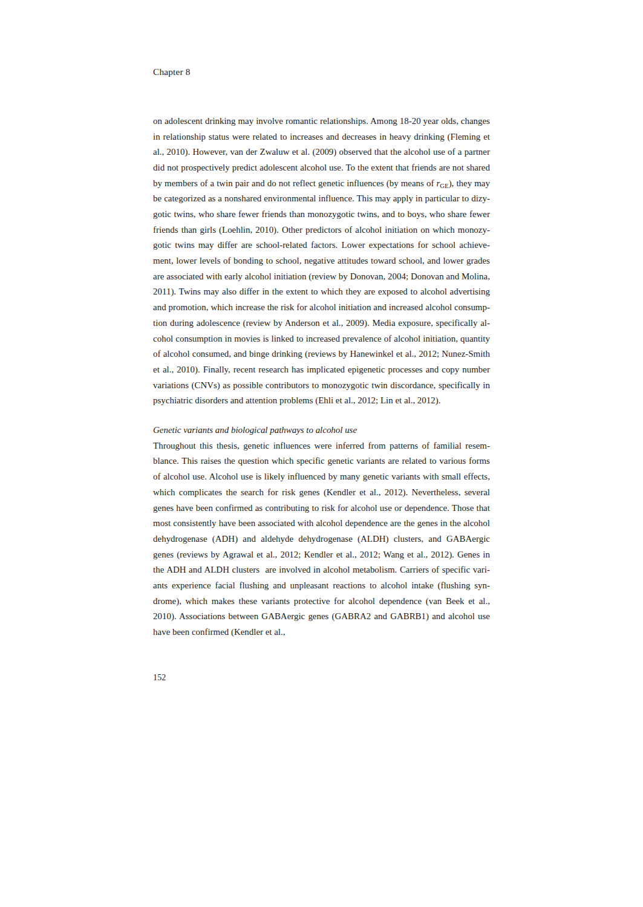Chapter 8
on adolescent drinking may involve romantic relationships. Among 18-20 year olds, changes in relationship status were related to increases and decreases in heavy drinking (Fleming et al., 2010). However, van der Zwaluw et al. (2009) observed that the alcohol use of a partner did not prospectively predict adolescent alcohol use. To the extent that friends are not shared by members of a twin pair and do not reflect genetic influences (by means of rGE), they may be categorized as a nonshared environmental influence. This may apply in particular to dizygotic twins, who share fewer friends than monozygotic twins, and to boys, who share fewer friends than girls (Loehlin, 2010). Other predictors of alcohol initiation on which monozygotic twins may differ are school-related factors. Lower expectations for school achievement, lower levels of bonding to school, negative attitudes toward school, and lower grades are associated with early alcohol initiation (review by Donovan, 2004; Donovan and Molina, 2011). Twins may also differ in the extent to which they are exposed to alcohol advertising and promotion, which increase the risk for alcohol initiation and increased alcohol consumption during adolescence (review by Anderson et al., 2009). Media exposure, specifically alcohol consumption in movies is linked to increased prevalence of alcohol initiation, quantity of alcohol consumed, and binge drinking (reviews by Hanewinkel et al., 2012; Nunez-Smith et al., 2010). Finally, recent research has implicated epigenetic processes and copy number variations (CNVs) as possible contributors to monozygotic twin discordance, specifically in psychiatric disorders and attention problems (Ehli et al., 2012; Lin et al., 2012).
Genetic variants and biological pathways to alcohol use
Throughout this thesis, genetic influences were inferred from patterns of familial resemblance. This raises the question which specific genetic variants are related to various forms of alcohol use. Alcohol use is likely influenced by many genetic variants with small effects, which complicates the search for risk genes (Kendler et al., 2012). Nevertheless, several genes have been confirmed as contributing to risk for alcohol use or dependence. Those that most consistently have been associated with alcohol dependence are the genes in the alcohol dehydrogenase (ADH) and aldehyde dehydrogenase (ALDH) clusters, and GABAergic genes (reviews by Agrawal et al., 2012; Kendler et al., 2012; Wang et al., 2012). Genes in the ADH and ALDH clusters are involved in alcohol metabolism. Carriers of specific variants experience facial flushing and unpleasant reactions to alcohol intake (flushing syndrome), which makes these variants protective for alcohol dependence (van Beek et al., 2010). Associations between GABAergic genes (GABRA2 and GABRB1) and alcohol use have been confirmed (Kendler et al.,
152